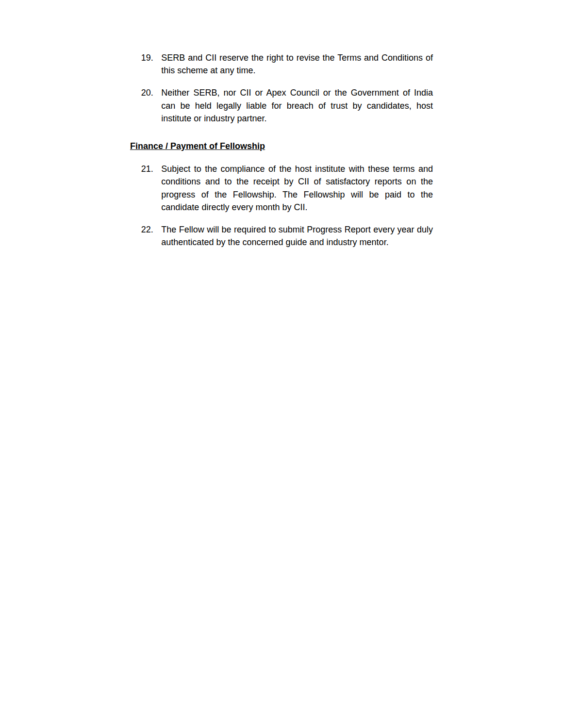SERB and CII reserve the right to revise the Terms and Conditions of this scheme at any time.
Neither SERB, nor CII or Apex Council or the Government of India can be held legally liable for breach of trust by candidates, host institute or industry partner.
Finance / Payment of Fellowship
Subject to the compliance of the host institute with these terms and conditions and to the receipt by CII of satisfactory reports on the progress of the Fellowship. The Fellowship will be paid to the candidate directly every month by CII.
The Fellow will be required to submit Progress Report every year duly authenticated by the concerned guide and industry mentor.